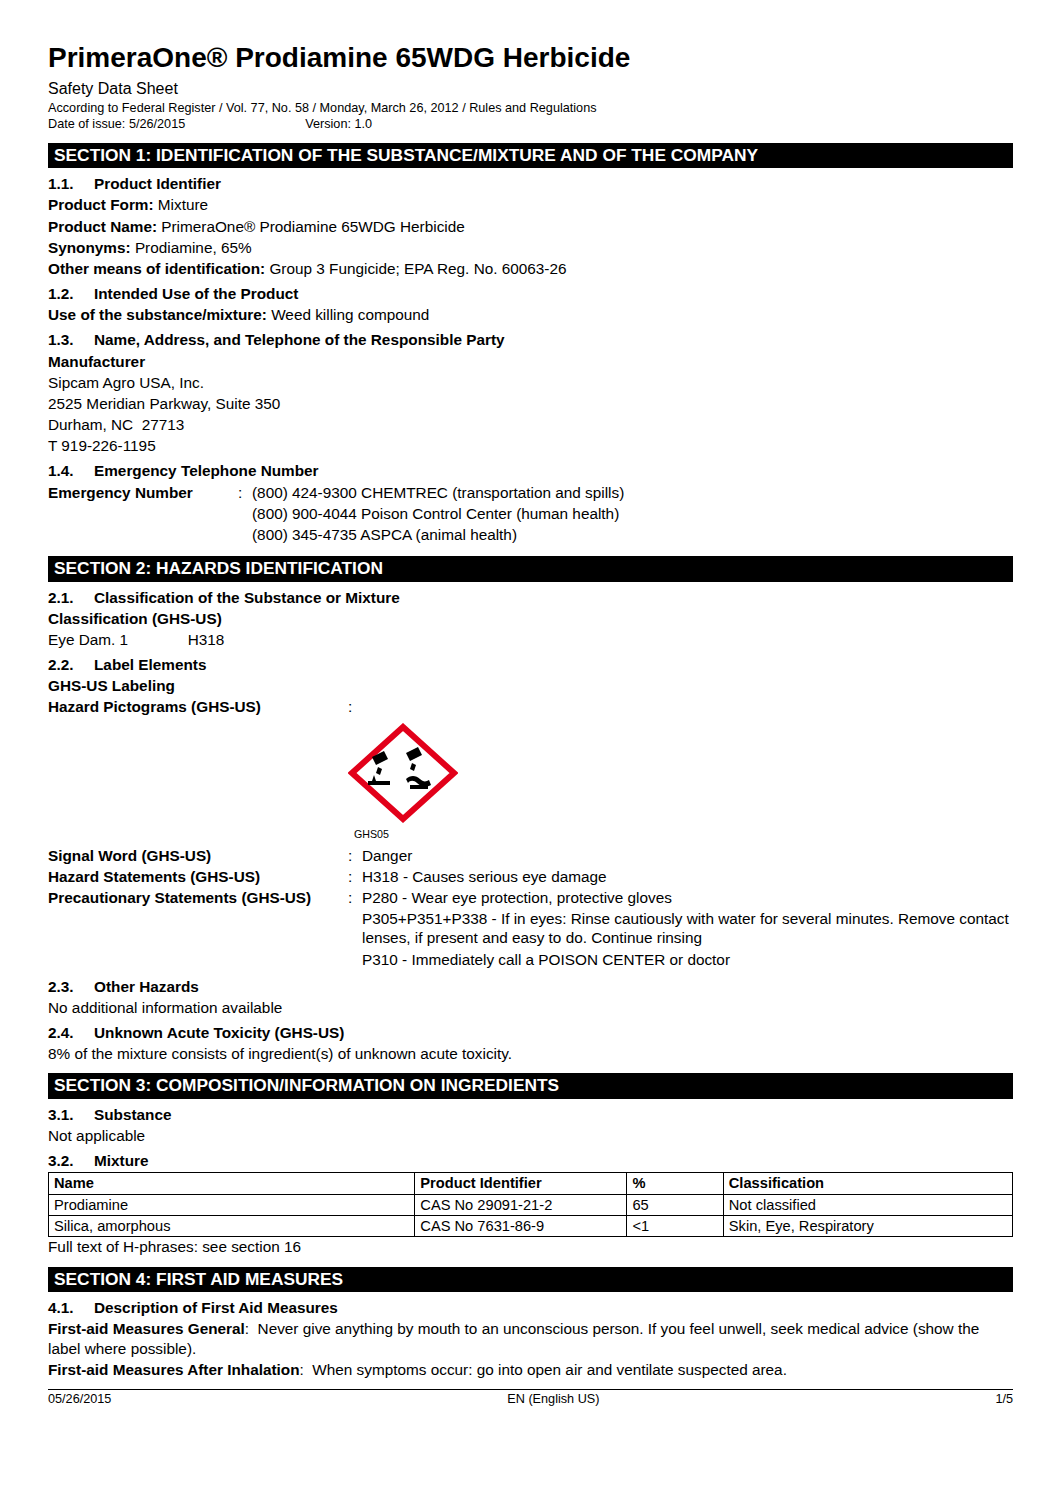PrimeraOne® Prodiamine 65WDG Herbicide
Safety Data Sheet
According to Federal Register / Vol. 77, No. 58 / Monday, March 26, 2012 / Rules and Regulations
Date of issue: 5/26/2015 Version: 1.0
SECTION 1: IDENTIFICATION OF THE SUBSTANCE/MIXTURE AND OF THE COMPANY
1.1. Product Identifier
Product Form: Mixture
Product Name: PrimeraOne® Prodiamine 65WDG Herbicide
Synonyms: Prodiamine, 65%
Other means of identification: Group 3 Fungicide; EPA Reg. No. 60063-26
1.2. Intended Use of the Product
Use of the substance/mixture: Weed killing compound
1.3. Name, Address, and Telephone of the Responsible Party
Manufacturer
Sipcam Agro USA, Inc.
2525 Meridian Parkway, Suite 350
Durham, NC 27713
T 919-226-1195
1.4. Emergency Telephone Number
Emergency Number
:
(800) 424-9300 CHEMTREC (transportation and spills)
(800) 900-4044 Poison Control Center (human health)
(800) 345-4735 ASPCA (animal health)
SECTION 2: HAZARDS IDENTIFICATION
2.1. Classification of the Substance or Mixture
Classification (GHS-US)
Eye Dam. 1 H318
2.2. Label Elements
GHS-US Labeling
Hazard Pictograms (GHS-US)
:
GHS05
Signal Word (GHS-US)
:
Danger
Hazard Statements (GHS-US)
:
H318 - Causes serious eye damage
Precautionary Statements (GHS-US)
:
P280 - Wear eye protection, protective gloves
P305+P351+P338 - If in eyes: Rinse cautiously with water for several minutes. Remove contact lenses, if present and easy to do. Continue rinsing
P310 - Immediately call a POISON CENTER or doctor
2.3. Other Hazards
No additional information available
2.4. Unknown Acute Toxicity (GHS-US)
8% of the mixture consists of ingredient(s) of unknown acute toxicity.
SECTION 3: COMPOSITION/INFORMATION ON INGREDIENTS
3.1. Substance
Not applicable
3.2. Mixture
| Name | Product Identifier | % | Classification |
| --- | --- | --- | --- |
| Prodiamine | CAS No 29091-21-2 | 65 | Not classified |
| Silica, amorphous | CAS No 7631-86-9 | <1 | Skin, Eye, Respiratory |
Full text of H-phrases: see section 16
SECTION 4: FIRST AID MEASURES
4.1. Description of First Aid Measures
First-aid Measures General: Never give anything by mouth to an unconscious person. If you feel unwell, seek medical advice (show the label where possible).
First-aid Measures After Inhalation: When symptoms occur: go into open air and ventilate suspected area.
05/26/2015 EN (English US) 1/5